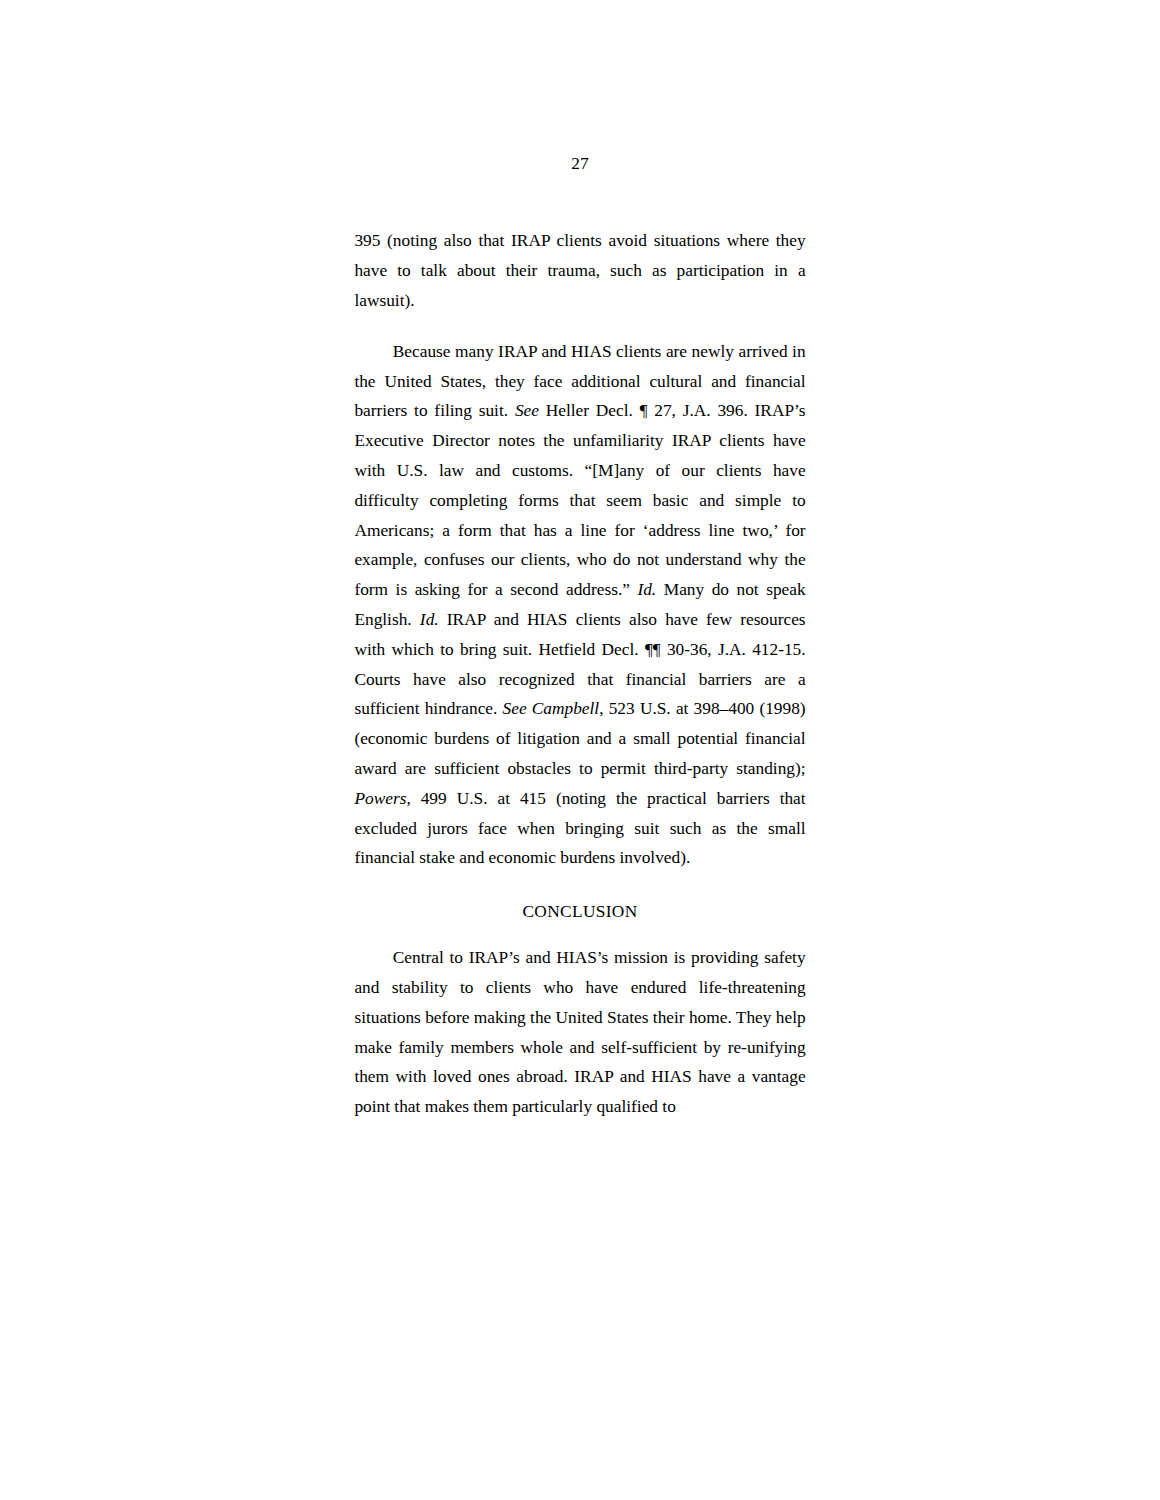27
395 (noting also that IRAP clients avoid situations where they have to talk about their trauma, such as participation in a lawsuit).
Because many IRAP and HIAS clients are newly arrived in the United States, they face additional cultural and financial barriers to filing suit. See Heller Decl. ¶ 27, J.A. 396. IRAP’s Executive Director notes the unfamiliarity IRAP clients have with U.S. law and customs. “[M]any of our clients have difficulty completing forms that seem basic and simple to Americans; a form that has a line for ‘address line two,’ for example, confuses our clients, who do not understand why the form is asking for a second address.” Id. Many do not speak English. Id. IRAP and HIAS clients also have few resources with which to bring suit. Hetfield Decl. ¶¶ 30-36, J.A. 412-15. Courts have also recognized that financial barriers are a sufficient hindrance. See Campbell, 523 U.S. at 398–400 (1998) (economic burdens of litigation and a small potential financial award are sufficient obstacles to permit third-party standing); Powers, 499 U.S. at 415 (noting the practical barriers that excluded jurors face when bringing suit such as the small financial stake and economic burdens involved).
CONCLUSION
Central to IRAP’s and HIAS’s mission is providing safety and stability to clients who have endured life-threatening situations before making the United States their home. They help make family members whole and self-sufficient by re-unifying them with loved ones abroad. IRAP and HIAS have a vantage point that makes them particularly qualified to